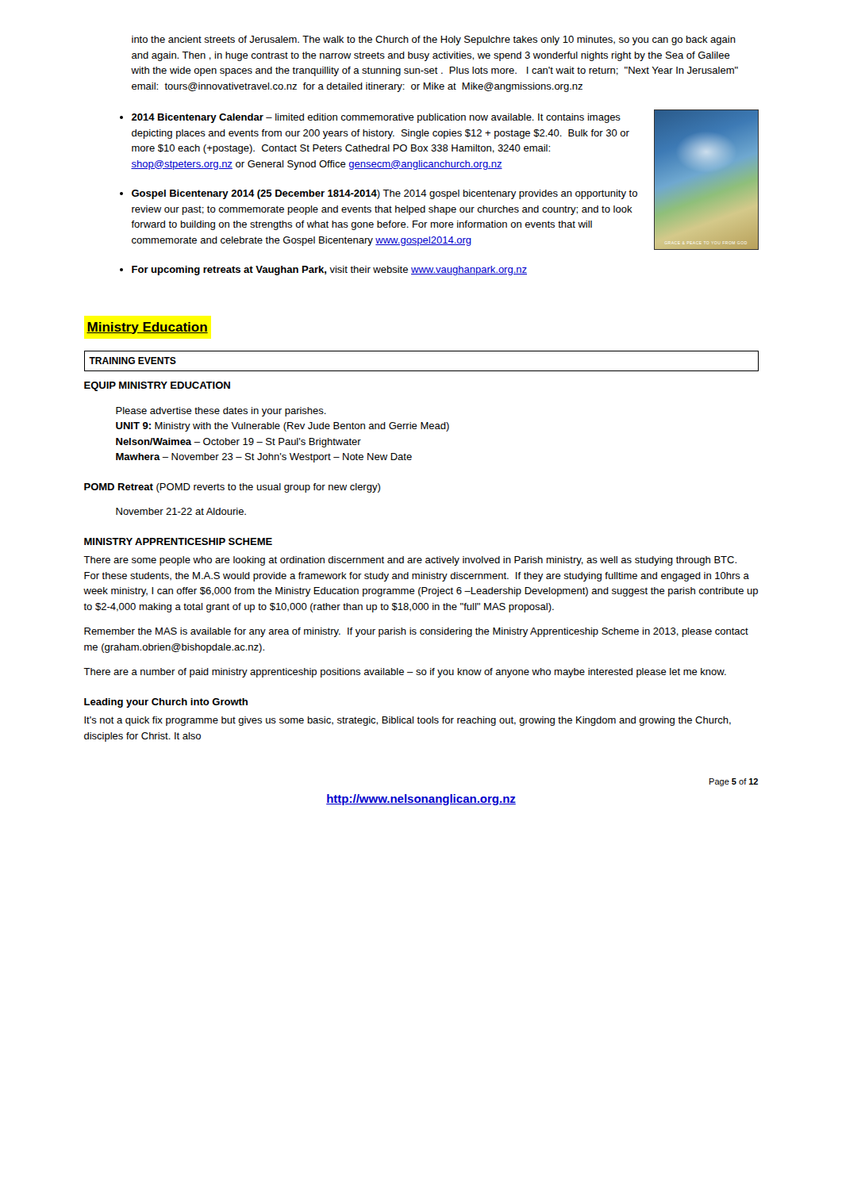into the ancient streets of Jerusalem. The walk to the Church of the Holy Sepulchre takes only 10 minutes, so you can go back again and again. Then , in huge contrast to the narrow streets and busy activities, we spend 3 wonderful nights right by the Sea of Galilee with the wide open spaces and the tranquillity of a stunning sun-set . Plus lots more. I can't wait to return; "Next Year In Jerusalem" email: tours@innovativetravel.co.nz for a detailed itinerary: or Mike at Mike@angmissions.org.nz
2014 Bicentenary Calendar – limited edition commemorative publication now available. It contains images depicting places and events from our 200 years of history. Single copies $12 + postage $2.40. Bulk for 30 or more $10 each (+postage). Contact St Peters Cathedral PO Box 338 Hamilton, 3240 email: shop@stpeters.org.nz or General Synod Office gensecm@anglicanchurch.org.nz
Gospel Bicentenary 2014 (25 December 1814-2014) The 2014 gospel bicentenary provides an opportunity to review our past; to commemorate people and events that helped shape our churches and country; and to look forward to building on the strengths of what has gone before. For more information on events that will commemorate and celebrate the Gospel Bicentenary www.gospel2014.org
For upcoming retreats at Vaughan Park, visit their website www.vaughanpark.org.nz
Ministry Education
TRAINING EVENTS
EQUIP MINISTRY EDUCATION
Please advertise these dates in your parishes.
UNIT 9: Ministry with the Vulnerable (Rev Jude Benton and Gerrie Mead)
Nelson/Waimea – October 19 – St Paul's Brightwater
Mawhera – November 23 – St John's Westport – Note New Date
POMD Retreat (POMD reverts to the usual group for new clergy)
November 21-22 at Aldourie.
MINISTRY APPRENTICESHIP SCHEME
There are some people who are looking at ordination discernment and are actively involved in Parish ministry, as well as studying through BTC. For these students, the M.A.S would provide a framework for study and ministry discernment. If they are studying fulltime and engaged in 10hrs a week ministry, I can offer $6,000 from the Ministry Education programme (Project 6 –Leadership Development) and suggest the parish contribute up to $2-4,000 making a total grant of up to $10,000 (rather than up to $18,000 in the "full" MAS proposal).
Remember the MAS is available for any area of ministry. If your parish is considering the Ministry Apprenticeship Scheme in 2013, please contact me (graham.obrien@bishopdale.ac.nz).
There are a number of paid ministry apprenticeship positions available – so if you know of anyone who maybe interested please let me know.
Leading your Church into Growth
It's not a quick fix programme but gives us some basic, strategic, Biblical tools for reaching out, growing the Kingdom and growing the Church, disciples for Christ. It also
Page 5 of 12
http://www.nelsonanglican.org.nz